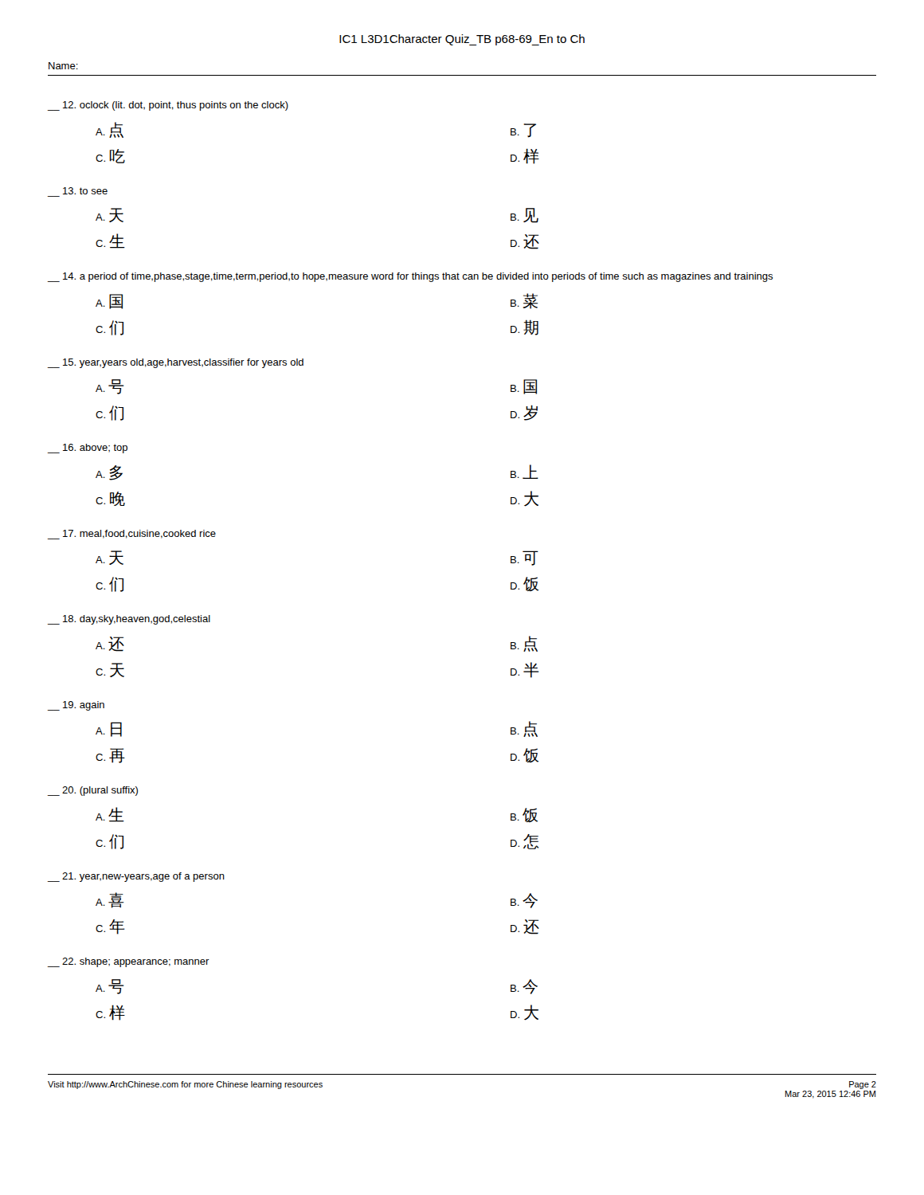IC1 L3D1Character Quiz_TB p68-69_En to Ch
Name:
__ 12. oclock (lit. dot, point, thus points on the clock)
| A. 点 | B. 了 |
| C. 吃 | D. 样 |
__ 13. to see
| A. 天 | B. 见 |
| C. 生 | D. 还 |
__ 14. a period of time,phase,stage,time,term,period,to hope,measure word for things that can be divided into periods of time such as magazines and trainings
| A. 国 | B. 菜 |
| C. 们 | D. 期 |
__ 15. year,years old,age,harvest,classifier for years old
| A. 号 | B. 国 |
| C. 们 | D. 岁 |
__ 16. above; top
| A. 多 | B. 上 |
| C. 晚 | D. 大 |
__ 17. meal,food,cuisine,cooked rice
| A. 天 | B. 可 |
| C. 们 | D. 饭 |
__ 18. day,sky,heaven,god,celestial
| A. 还 | B. 点 |
| C. 天 | D. 半 |
__ 19. again
| A. 日 | B. 点 |
| C. 再 | D. 饭 |
__ 20. (plural suffix)
| A. 生 | B. 饭 |
| C. 们 | D. 怎 |
__ 21. year,new-years,age of a person
| A. 喜 | B. 今 |
| C. 年 | D. 还 |
__ 22. shape; appearance; manner
| A. 号 | B. 今 |
| C. 样 | D. 大 |
Visit http://www.ArchChinese.com for more Chinese learning resources
Page 2
Mar 23, 2015 12:46 PM